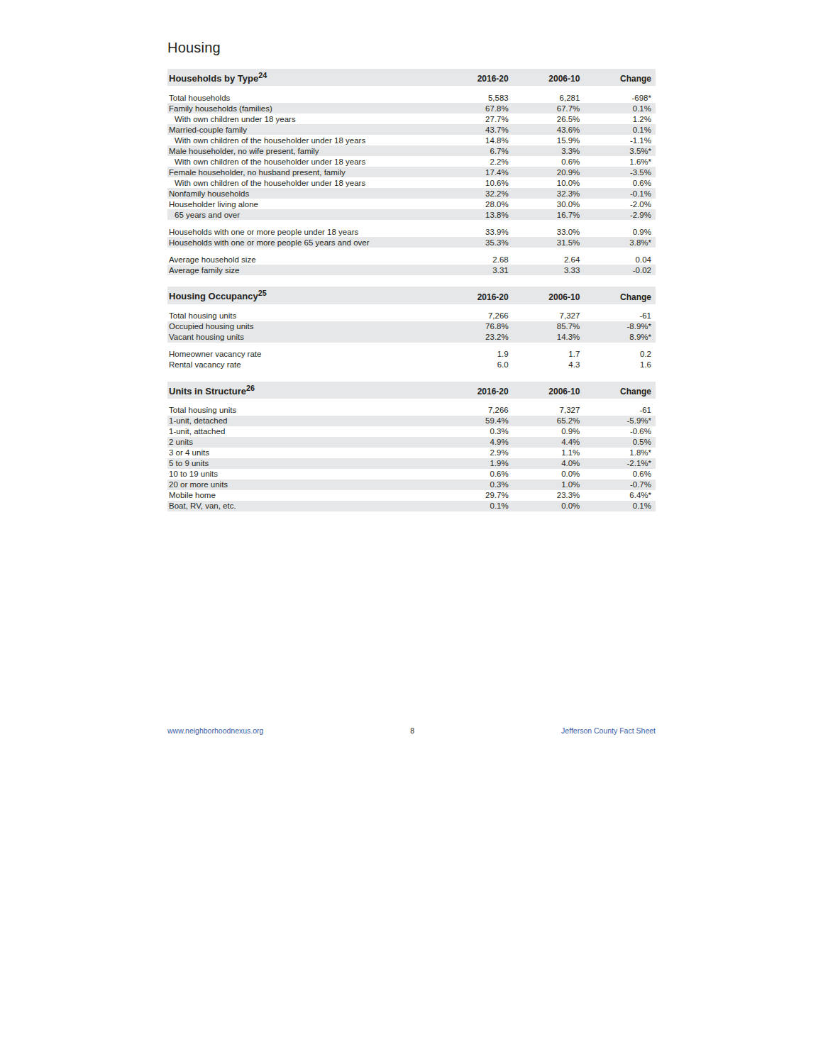Housing
| Households by Type 24 | 2016-20 | 2006-10 | Change |
| --- | --- | --- | --- |
| Total households | 5,583 | 6,281 | -698* |
| Family households (families) | 67.8% | 67.7% | 0.1% |
| With own children under 18 years | 27.7% | 26.5% | 1.2% |
| Married-couple family | 43.7% | 43.6% | 0.1% |
| With own children of the householder under 18 years | 14.8% | 15.9% | -1.1% |
| Male householder, no wife present, family | 6.7% | 3.3% | 3.5%* |
| With own children of the householder under 18 years | 2.2% | 0.6% | 1.6%* |
| Female householder, no husband present, family | 17.4% | 20.9% | -3.5% |
| With own children of the householder under 18 years | 10.6% | 10.0% | 0.6% |
| Nonfamily households | 32.2% | 32.3% | -0.1% |
| Householder living alone | 28.0% | 30.0% | -2.0% |
| 65 years and over | 13.8% | 16.7% | -2.9% |
| Households with one or more people under 18 years | 33.9% | 33.0% | 0.9% |
| Households with one or more people 65 years and over | 35.3% | 31.5% | 3.8%* |
| Average household size | 2.68 | 2.64 | 0.04 |
| Average family size | 3.31 | 3.33 | -0.02 |
| Housing Occupancy 25 | 2016-20 | 2006-10 | Change |
| --- | --- | --- | --- |
| Total housing units | 7,266 | 7,327 | -61 |
| Occupied housing units | 76.8% | 85.7% | -8.9%* |
| Vacant housing units | 23.2% | 14.3% | 8.9%* |
| Homeowner vacancy rate | 1.9 | 1.7 | 0.2 |
| Rental vacancy rate | 6.0 | 4.3 | 1.6 |
| Units in Structure 26 | 2016-20 | 2006-10 | Change |
| --- | --- | --- | --- |
| Total housing units | 7,266 | 7,327 | -61 |
| 1-unit, detached | 59.4% | 65.2% | -5.9%* |
| 1-unit, attached | 0.3% | 0.9% | -0.6% |
| 2 units | 4.9% | 4.4% | 0.5% |
| 3 or 4 units | 2.9% | 1.1% | 1.8%* |
| 5 to 9 units | 1.9% | 4.0% | -2.1%* |
| 10 to 19 units | 0.6% | 0.0% | 0.6% |
| 20 or more units | 0.3% | 1.0% | -0.7% |
| Mobile home | 29.7% | 23.3% | 6.4%* |
| Boat, RV, van, etc. | 0.1% | 0.0% | 0.1% |
www.neighborhoodnexus.org 8 Jefferson County Fact Sheet